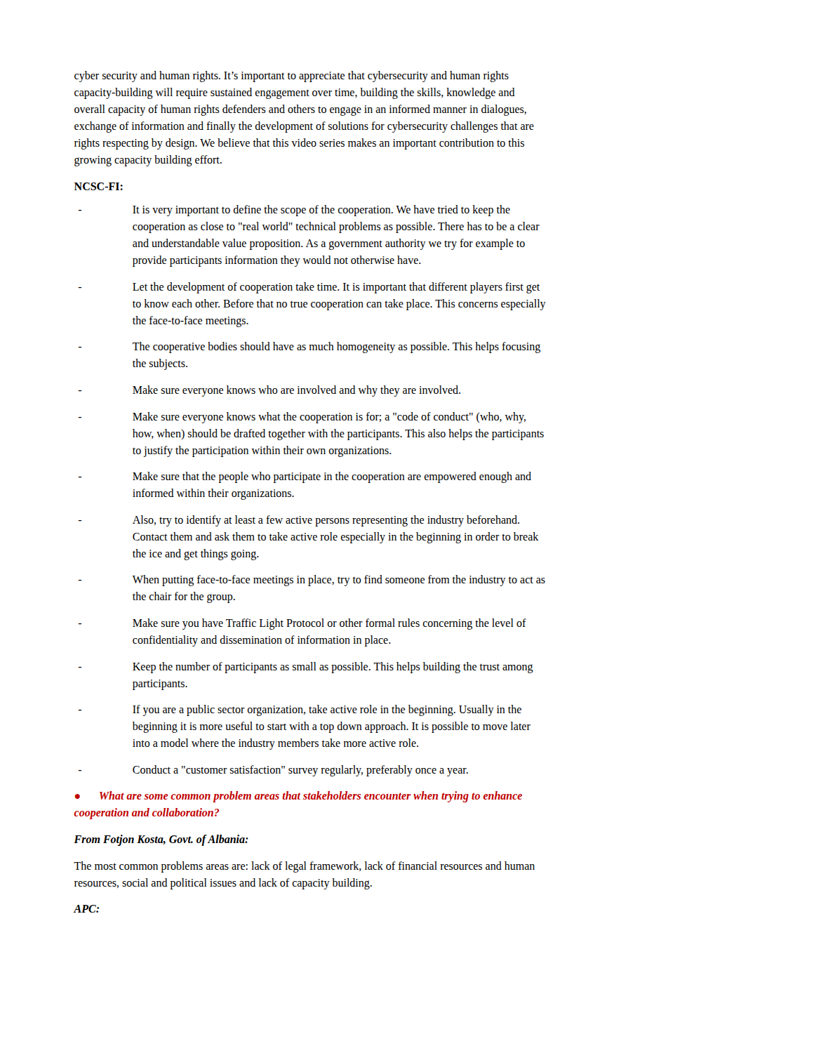cyber security and human rights. It’s important to appreciate that cybersecurity and human rights capacity-building will require sustained engagement over time, building the skills, knowledge and overall capacity of human rights defenders and others to engage in an informed manner in dialogues, exchange of information and finally the development of solutions for cybersecurity challenges that are rights respecting by design. We believe that this video series makes an important contribution to this growing capacity building effort.
NCSC-FI:
It is very important to define the scope of the cooperation. We have tried to keep the cooperation as close to "real world" technical problems as possible. There has to be a clear and understandable value proposition. As a government authority we try for example to provide participants information they would not otherwise have.
Let the development of cooperation take time. It is important that different players first get to know each other. Before that no true cooperation can take place. This concerns especially the face-to-face meetings.
The cooperative bodies should have as much homogeneity as possible. This helps focusing the subjects.
Make sure everyone knows who are involved and why they are involved.
Make sure everyone knows what the cooperation is for; a "code of conduct" (who, why, how, when) should be drafted together with the participants. This also helps the participants to justify the participation within their own organizations.
Make sure that the people who participate in the cooperation are empowered enough and informed within their organizations.
Also, try to identify at least a few active persons representing the industry beforehand. Contact them and ask them to take active role especially in the beginning in order to break the ice and get things going.
When putting face-to-face meetings in place, try to find someone from the industry to act as the chair for the group.
Make sure you have Traffic Light Protocol or other formal rules concerning the level of confidentiality and dissemination of information in place.
Keep the number of participants as small as possible. This helps building the trust among participants.
If you are a public sector organization, take active role in the beginning. Usually in the beginning it is more useful to start with a top down approach. It is possible to move later into a model where the industry members take more active role.
Conduct a "customer satisfaction" survey regularly, preferably once a year.
What are some common problem areas that stakeholders encounter when trying to enhance cooperation and collaboration?
From Fotjon Kosta, Govt. of Albania:
The most common problems areas are: lack of legal framework, lack of financial resources and human resources, social and political issues and lack of capacity building.
APC: